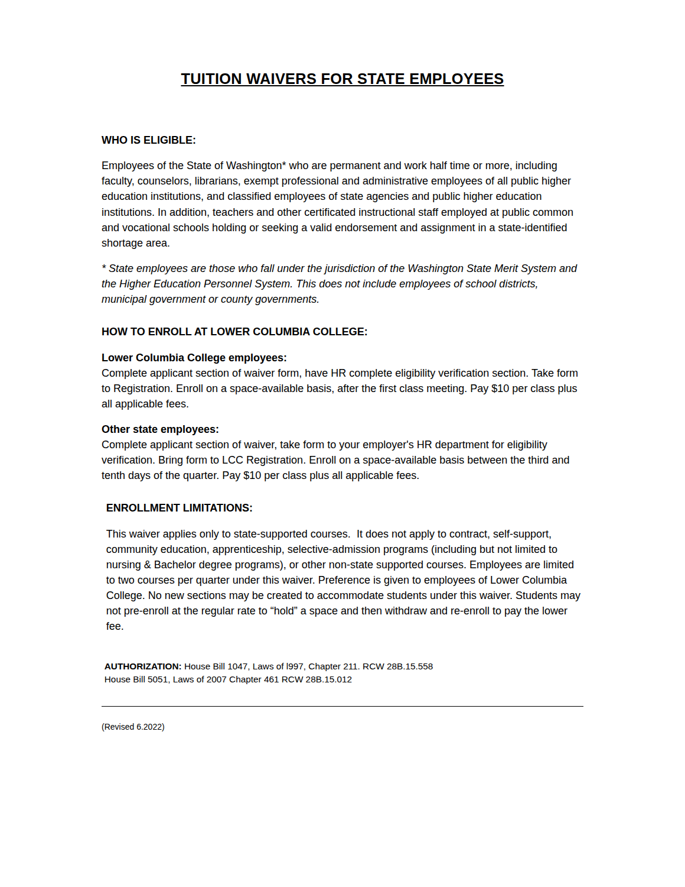TUITION WAIVERS FOR STATE EMPLOYEES
WHO IS ELIGIBLE:
Employees of the State of Washington* who are permanent and work half time or more, including faculty, counselors, librarians, exempt professional and administrative employees of all public higher education institutions, and classified employees of state agencies and public higher education institutions. In addition, teachers and other certificated instructional staff employed at public common and vocational schools holding or seeking a valid endorsement and assignment in a state-identified shortage area.
* State employees are those who fall under the jurisdiction of the Washington State Merit System and the Higher Education Personnel System. This does not include employees of school districts, municipal government or county governments.
HOW TO ENROLL AT LOWER COLUMBIA COLLEGE:
Lower Columbia College employees:
Complete applicant section of waiver form, have HR complete eligibility verification section. Take form to Registration. Enroll on a space-available basis, after the first class meeting. Pay $10 per class plus all applicable fees.
Other state employees:
Complete applicant section of waiver, take form to your employer's HR department for eligibility verification. Bring form to LCC Registration. Enroll on a space-available basis between the third and tenth days of the quarter. Pay $10 per class plus all applicable fees.
ENROLLMENT LIMITATIONS:
This waiver applies only to state-supported courses. It does not apply to contract, self-support, community education, apprenticeship, selective-admission programs (including but not limited to nursing & Bachelor degree programs), or other non-state supported courses. Employees are limited to two courses per quarter under this waiver. Preference is given to employees of Lower Columbia College. No new sections may be created to accommodate students under this waiver. Students may not pre-enroll at the regular rate to “hold” a space and then withdraw and re-enroll to pay the lower fee.
AUTHORIZATION: House Bill 1047, Laws of l997, Chapter 211. RCW 28B.15.558
House Bill 5051, Laws of 2007 Chapter 461 RCW 28B.15.012
(Revised 6.2022)